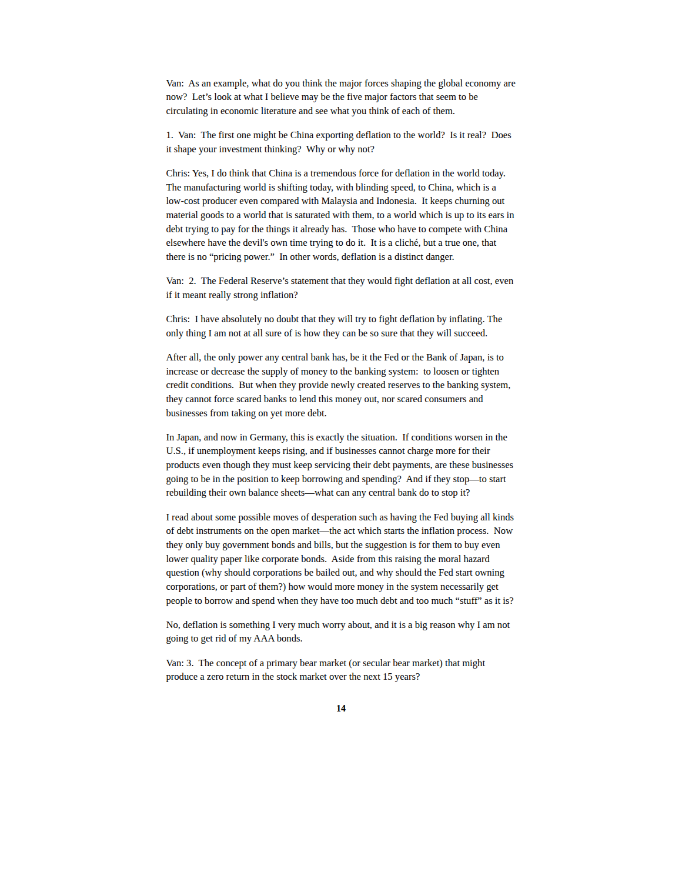Van: As an example, what do you think the major forces shaping the global economy are now? Let’s look at what I believe may be the five major factors that seem to be circulating in economic literature and see what you think of each of them.
1. Van: The first one might be China exporting deflation to the world? Is it real? Does it shape your investment thinking? Why or why not?
Chris: Yes, I do think that China is a tremendous force for deflation in the world today. The manufacturing world is shifting today, with blinding speed, to China, which is a low-cost producer even compared with Malaysia and Indonesia. It keeps churning out material goods to a world that is saturated with them, to a world which is up to its ears in debt trying to pay for the things it already has. Those who have to compete with China elsewhere have the devil's own time trying to do it. It is a cliché, but a true one, that there is no “pricing power.” In other words, deflation is a distinct danger.
Van: 2. The Federal Reserve’s statement that they would fight deflation at all cost, even if it meant really strong inflation?
Chris: I have absolutely no doubt that they will try to fight deflation by inflating. The only thing I am not at all sure of is how they can be so sure that they will succeed.
After all, the only power any central bank has, be it the Fed or the Bank of Japan, is to increase or decrease the supply of money to the banking system: to loosen or tighten credit conditions. But when they provide newly created reserves to the banking system, they cannot force scared banks to lend this money out, nor scared consumers and businesses from taking on yet more debt.
In Japan, and now in Germany, this is exactly the situation. If conditions worsen in the U.S., if unemployment keeps rising, and if businesses cannot charge more for their products even though they must keep servicing their debt payments, are these businesses going to be in the position to keep borrowing and spending? And if they stop—to start rebuilding their own balance sheets—what can any central bank do to stop it?
I read about some possible moves of desperation such as having the Fed buying all kinds of debt instruments on the open market—the act which starts the inflation process. Now they only buy government bonds and bills, but the suggestion is for them to buy even lower quality paper like corporate bonds. Aside from this raising the moral hazard question (why should corporations be bailed out, and why should the Fed start owning corporations, or part of them?) how would more money in the system necessarily get people to borrow and spend when they have too much debt and too much “stuff” as it is?
No, deflation is something I very much worry about, and it is a big reason why I am not going to get rid of my AAA bonds.
Van: 3. The concept of a primary bear market (or secular bear market) that might produce a zero return in the stock market over the next 15 years?
14